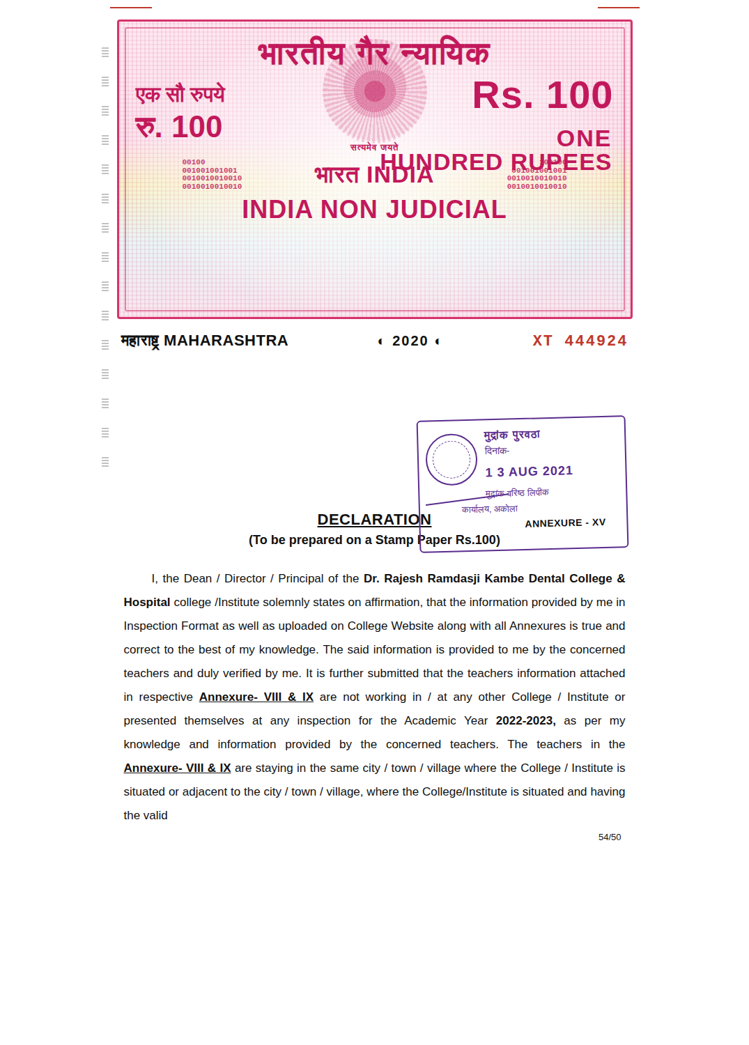भारतीय गैर न्यायिक
एक सौ रुपये
Rs. 100
रु. 100
सत्यमेव जयते
ONE
HUNDRED RUPEES
00100
001001001001
0010010010010
0010010010010
भारत INDIA
100100
001001001001
0010010010010
0010010010010
INDIA NON JUDICIAL
महाराष्ट्र MAHARASHTRA
◐ 2020 ◐
XT 444924
मुद्रांक पुरवठा
दिनांक-
1 3 AUG 2021
मुद्रांक वरिष्ठ लिपीक
कार्यालय, अकोला
ANNEXURE - XV
DECLARATION
(To be prepared on a Stamp Paper Rs.100)
I, the Dean / Director / Principal of the Dr. Rajesh Ramdasji Kambe Dental College & Hospital college /Institute solemnly states on affirmation, that the information provided by me in Inspection Format as well as uploaded on College Website along with all Annexures is true and correct to the best of my knowledge. The said information is provided to me by the concerned teachers and duly verified by me. It is further submitted that the teachers information attached in respective Annexure- VIII & IX are not working in / at any other College / Institute or presented themselves at any inspection for the Academic Year 2022-2023, as per my knowledge and information provided by the concerned teachers. The teachers in the Annexure- VIII & IX are staying in the same city / town / village where the College / Institute is situated or adjacent to the city / town / village, where the College/Institute is situated and having the valid
54/50